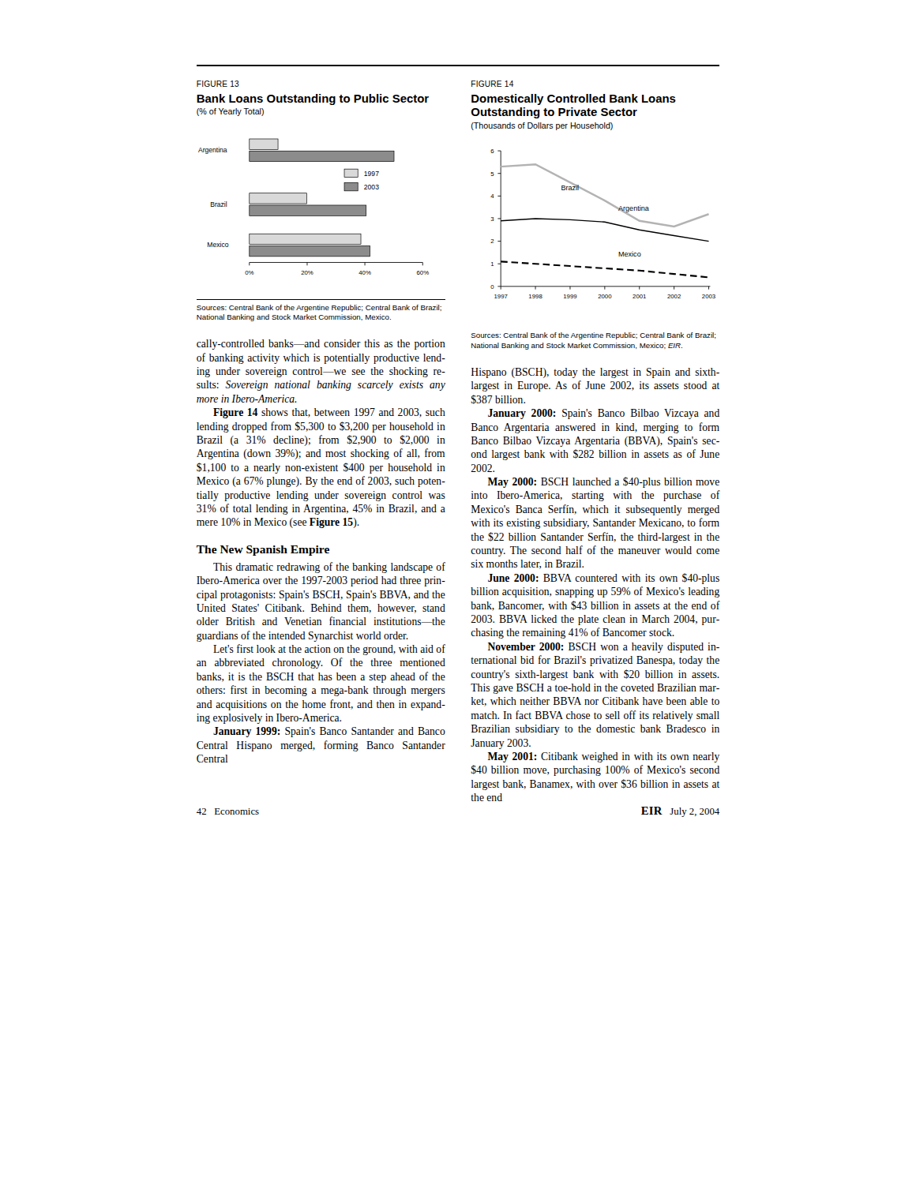FIGURE 13
Bank Loans Outstanding to Public Sector
(% of Yearly Total)
Argentina 1997 2003 Brazil Mexico 0% 20% 40% 60%
Sources: Central Bank of the Argentine Republic; Central Bank of Brazil; National Banking and Stock Market Commission, Mexico.
cally-controlled banks—and consider this as the portion of banking activity which is potentially productive lending under sovereign control—we see the shocking results: Sovereign national banking scarcely exists any more in Ibero-America.
Figure 14 shows that, between 1997 and 2003, such lending dropped from $5,300 to $3,200 per household in Brazil (a 31% decline); from $2,900 to $2,000 in Argentina (down 39%); and most shocking of all, from $1,100 to a nearly non-existent $400 per household in Mexico (a 67% plunge). By the end of 2003, such potentially productive lending under sovereign control was 31% of total lending in Argentina, 45% in Brazil, and a mere 10% in Mexico (see Figure 15).
The New Spanish Empire
This dramatic redrawing of the banking landscape of Ibero-America over the 1997-2003 period had three principal protagonists: Spain's BSCH, Spain's BBVA, and the United States' Citibank. Behind them, however, stand older British and Venetian financial institutions—the guardians of the intended Synarchist world order.
Let's first look at the action on the ground, with aid of an abbreviated chronology. Of the three mentioned banks, it is the BSCH that has been a step ahead of the others: first in becoming a mega-bank through mergers and acquisitions on the home front, and then in expanding explosively in Ibero-America.
January 1999: Spain's Banco Santander and Banco Central Hispano merged, forming Banco Santander Central
FIGURE 14
Domestically Controlled Bank Loans Outstanding to Private Sector
(Thousands of Dollars per Household)
0 1 2 3 4 5 6 1997 1998 1999 2000 2001 2002 2003 Brazil Argentina Mexico
Sources: Central Bank of the Argentine Republic; Central Bank of Brazil; National Banking and Stock Market Commission, Mexico; EIR.
Hispano (BSCH), today the largest in Spain and sixth-largest in Europe. As of June 2002, its assets stood at $387 billion.
January 2000: Spain's Banco Bilbao Vizcaya and Banco Argentaria answered in kind, merging to form Banco Bilbao Vizcaya Argentaria (BBVA), Spain's second largest bank with $282 billion in assets as of June 2002.
May 2000: BSCH launched a $40-plus billion move into Ibero-America, starting with the purchase of Mexico's Banca Serfín, which it subsequently merged with its existing subsidiary, Santander Mexicano, to form the $22 billion Santander Serfín, the third-largest in the country. The second half of the maneuver would come six months later, in Brazil.
June 2000: BBVA countered with its own $40-plus billion acquisition, snapping up 59% of Mexico's leading bank, Bancomer, with $43 billion in assets at the end of 2003. BBVA licked the plate clean in March 2004, purchasing the remaining 41% of Bancomer stock.
November 2000: BSCH won a heavily disputed international bid for Brazil's privatized Banespa, today the country's sixth-largest bank with $20 billion in assets. This gave BSCH a toe-hold in the coveted Brazilian market, which neither BBVA nor Citibank have been able to match. In fact BBVA chose to sell off its relatively small Brazilian subsidiary to the domestic bank Bradesco in January 2003.
May 2001: Citibank weighed in with its own nearly $40 billion move, purchasing 100% of Mexico's second largest bank, Banamex, with over $36 billion in assets at the end
42 Economics
EIR July 2, 2004